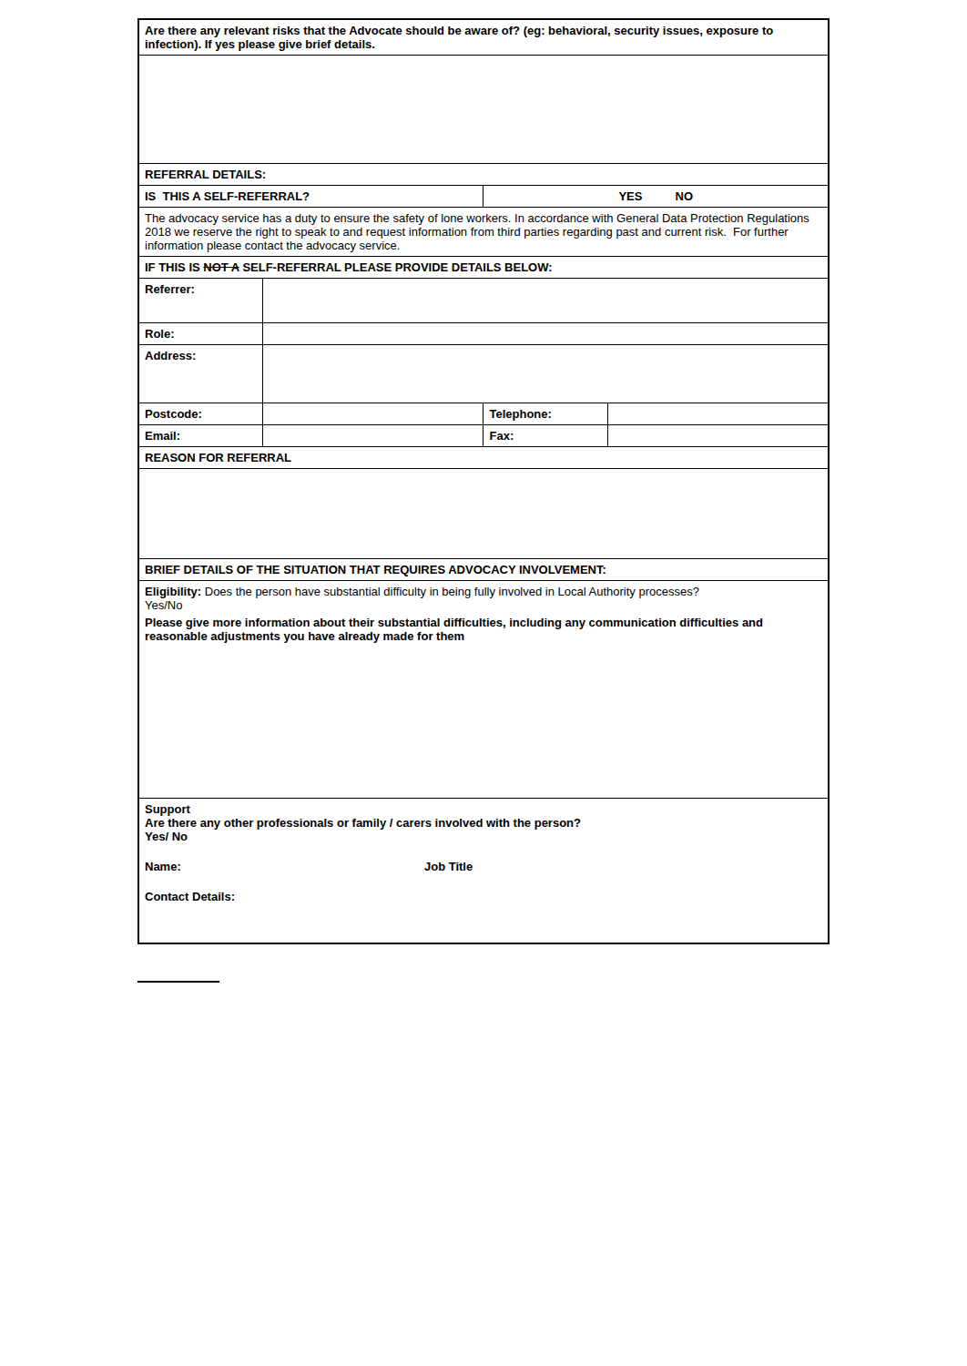| Are there any relevant risks that the Advocate should be aware of? (eg: behavioral, security issues, exposure to infection). If yes please give brief details. |
| REFERRAL DETAILS: |
| IS THIS A SELF-REFERRAL? | YES NO |
| The advocacy service has a duty to ensure the safety of lone workers. In accordance with General Data Protection Regulations 2018 we reserve the right to speak to and request information from third parties regarding past and current risk. For further information please contact the advocacy service. |
| IF THIS IS NOT A SELF-REFERRAL PLEASE PROVIDE DETAILS BELOW: |
| Referrer: | |
| Role: | |
| Address: | |
| Postcode: | | Telephone: | |
| Email: | | Fax: | |
| REASON FOR REFERRAL |
| BRIEF DETAILS OF THE SITUATION THAT REQUIRES ADVOCACY INVOLVEMENT: |
| Eligibility: Does the person have substantial difficulty in being fully involved in Local Authority processes? Yes/No Please give more information about their substantial difficulties, including any communication difficulties and reasonable adjustments you have already made for them |
| Support Are there any other professionals or family / carers involved with the person? Yes/ No Name: Job Title Contact Details: |